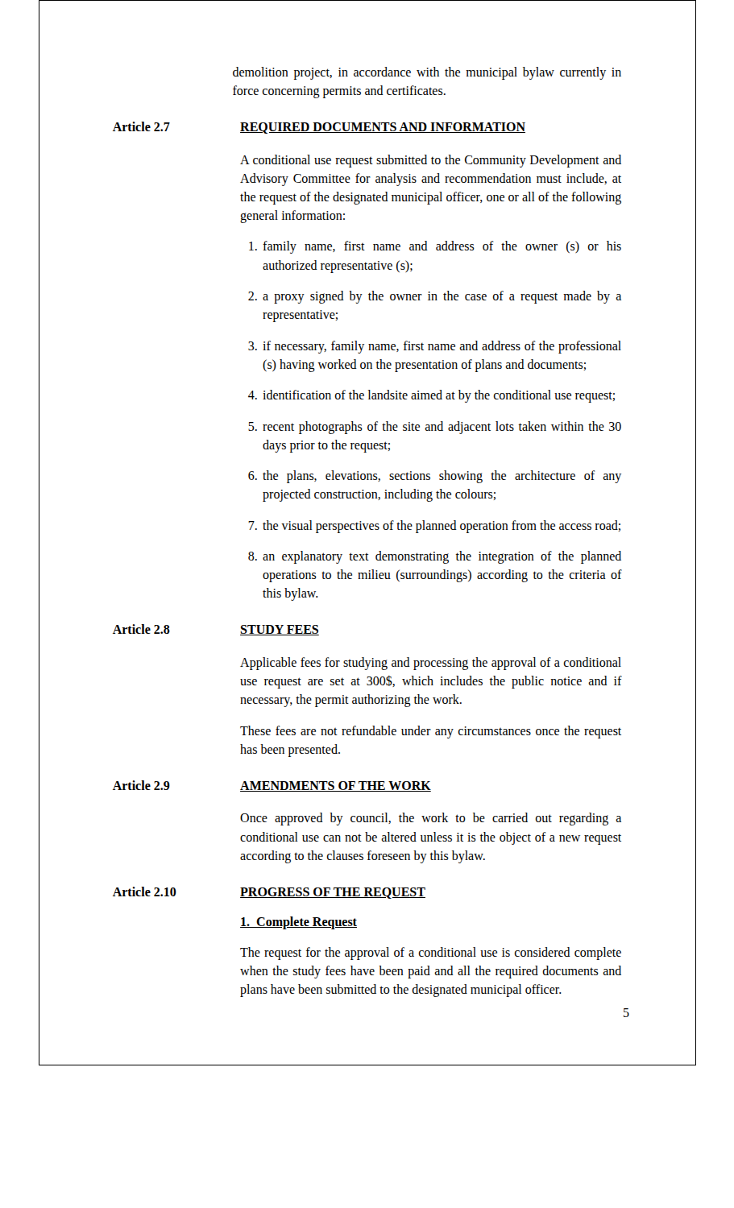demolition project, in accordance with the municipal bylaw currently in force concerning permits and certificates.
Article 2.7
REQUIRED DOCUMENTS AND INFORMATION
A conditional use request submitted to the Community Development and Advisory Committee for analysis and recommendation must include, at the request of the designated municipal officer, one or all of the following general information:
family name, first name and address of the owner (s) or his authorized representative (s);
a proxy signed by the owner in the case of a request made by a representative;
if necessary, family name, first name and address of the professional (s) having worked on the presentation of plans and documents;
identification of the landsite aimed at by the conditional use request;
recent photographs of the site and adjacent lots taken within the 30 days prior to the request;
the plans, elevations, sections showing the architecture of any projected construction, including the colours;
the visual perspectives of the planned operation from the access road;
an explanatory text demonstrating the integration of the planned operations to the milieu (surroundings) according to the criteria of this bylaw.
Article 2.8
STUDY FEES
Applicable fees for studying and processing the approval of a conditional use request are set at 300$, which includes the public notice and if necessary, the permit authorizing the work.
These fees are not refundable under any circumstances once the request has been presented.
Article 2.9
AMENDMENTS OF THE WORK
Once approved by council, the work to be carried out regarding a conditional use can not be altered unless it is the object of a new request according to the clauses foreseen by this bylaw.
Article 2.10
PROGRESS OF THE REQUEST
1. Complete Request
The request for the approval of a conditional use is considered complete when the study fees have been paid and all the required documents and plans have been submitted to the designated municipal officer.
5